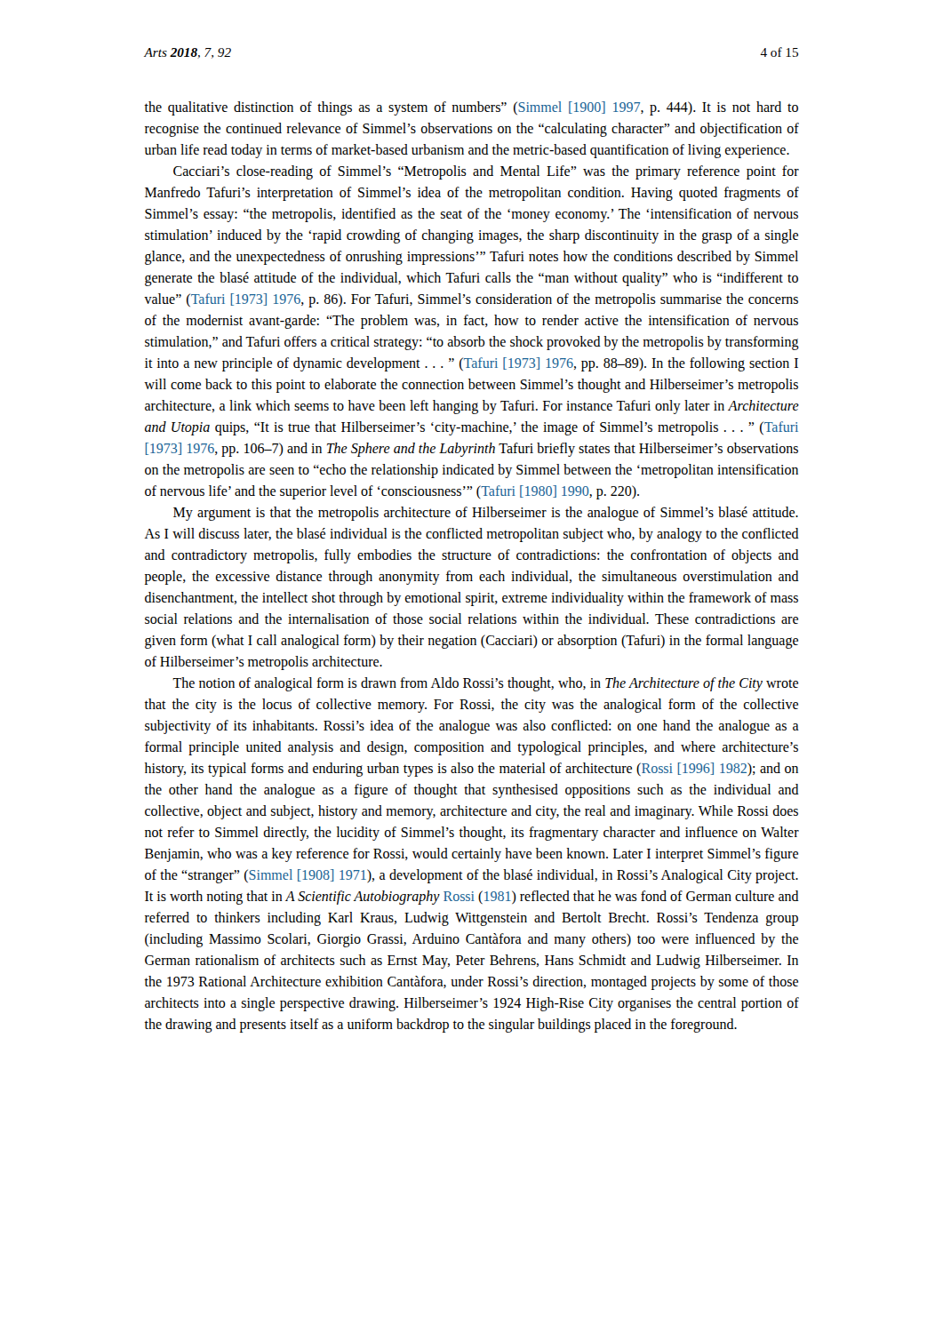Arts 2018, 7, 92 4 of 15
the qualitative distinction of things as a system of numbers” (Simmel [1900] 1997, p. 444). It is not hard to recognise the continued relevance of Simmel’s observations on the “calculating character” and objectification of urban life read today in terms of market-based urbanism and the metric-based quantification of living experience.
Cacciari’s close-reading of Simmel’s “Metropolis and Mental Life” was the primary reference point for Manfredo Tafuri’s interpretation of Simmel’s idea of the metropolitan condition. Having quoted fragments of Simmel’s essay: “the metropolis, identified as the seat of the ‘money economy.’ The ‘intensification of nervous stimulation’ induced by the ‘rapid crowding of changing images, the sharp discontinuity in the grasp of a single glance, and the unexpectedness of onrushing impressions’” Tafuri notes how the conditions described by Simmel generate the blasé attitude of the individual, which Tafuri calls the “man without quality” who is “indifferent to value” (Tafuri [1973] 1976, p. 86). For Tafuri, Simmel’s consideration of the metropolis summarise the concerns of the modernist avant-garde: “The problem was, in fact, how to render active the intensification of nervous stimulation,” and Tafuri offers a critical strategy: “to absorb the shock provoked by the metropolis by transforming it into a new principle of dynamic development . . . ” (Tafuri [1973] 1976, pp. 88–89). In the following section I will come back to this point to elaborate the connection between Simmel’s thought and Hilberseimer’s metropolis architecture, a link which seems to have been left hanging by Tafuri. For instance Tafuri only later in Architecture and Utopia quips, “It is true that Hilberseimer’s ‘city-machine,’ the image of Simmel’s metropolis . . . ” (Tafuri [1973] 1976, pp. 106–7) and in The Sphere and the Labyrinth Tafuri briefly states that Hilberseimer’s observations on the metropolis are seen to “echo the relationship indicated by Simmel between the ‘metropolitan intensification of nervous life’ and the superior level of ‘consciousness’” (Tafuri [1980] 1990, p. 220).
My argument is that the metropolis architecture of Hilberseimer is the analogue of Simmel’s blasé attitude. As I will discuss later, the blasé individual is the conflicted metropolitan subject who, by analogy to the conflicted and contradictory metropolis, fully embodies the structure of contradictions: the confrontation of objects and people, the excessive distance through anonymity from each individual, the simultaneous overstimulation and disenchantment, the intellect shot through by emotional spirit, extreme individuality within the framework of mass social relations and the internalisation of those social relations within the individual. These contradictions are given form (what I call analogical form) by their negation (Cacciari) or absorption (Tafuri) in the formal language of Hilberseimer’s metropolis architecture.
The notion of analogical form is drawn from Aldo Rossi’s thought, who, in The Architecture of the City wrote that the city is the locus of collective memory. For Rossi, the city was the analogical form of the collective subjectivity of its inhabitants. Rossi’s idea of the analogue was also conflicted: on one hand the analogue as a formal principle united analysis and design, composition and typological principles, and where architecture’s history, its typical forms and enduring urban types is also the material of architecture (Rossi [1996] 1982); and on the other hand the analogue as a figure of thought that synthesised oppositions such as the individual and collective, object and subject, history and memory, architecture and city, the real and imaginary. While Rossi does not refer to Simmel directly, the lucidity of Simmel’s thought, its fragmentary character and influence on Walter Benjamin, who was a key reference for Rossi, would certainly have been known. Later I interpret Simmel’s figure of the “stranger” (Simmel [1908] 1971), a development of the blasé individual, in Rossi’s Analogical City project. It is worth noting that in A Scientific Autobiography Rossi (1981) reflected that he was fond of German culture and referred to thinkers including Karl Kraus, Ludwig Wittgenstein and Bertolt Brecht. Rossi’s Tendenza group (including Massimo Scolari, Giorgio Grassi, Arduino Cantàfora and many others) too were influenced by the German rationalism of architects such as Ernst May, Peter Behrens, Hans Schmidt and Ludwig Hilberseimer. In the 1973 Rational Architecture exhibition Cantàfora, under Rossi’s direction, montaged projects by some of those architects into a single perspective drawing. Hilberseimer’s 1924 High-Rise City organises the central portion of the drawing and presents itself as a uniform backdrop to the singular buildings placed in the foreground.